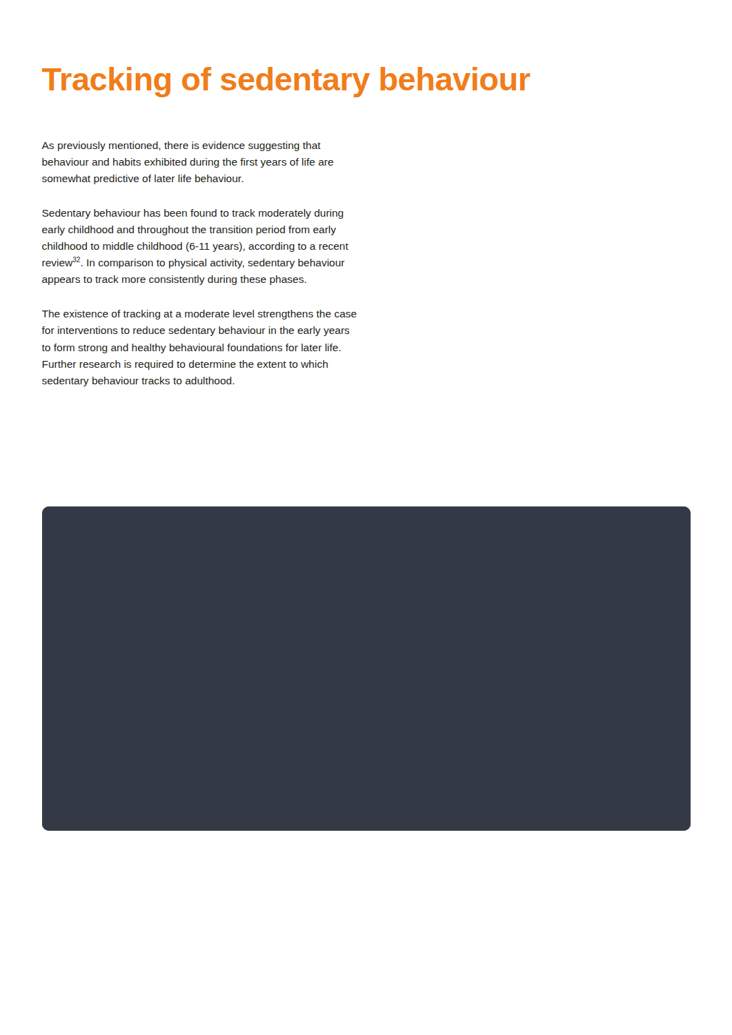Tracking of sedentary behaviour
As previously mentioned, there is evidence suggesting that behaviour and habits exhibited during the first years of life are somewhat predictive of later life behaviour.
Sedentary behaviour has been found to track moderately during early childhood and throughout the transition period from early childhood to middle childhood (6-11 years), according to a recent review32. In comparison to physical activity, sedentary behaviour
appears to track more consistently during these phases.
The existence of tracking at a moderate level strengthens the case for interventions to reduce sedentary behaviour in the early years to form strong and healthy behavioural foundations for later life. Further research is required to determine the extent to which sedentary behaviour tracks to adulthood.